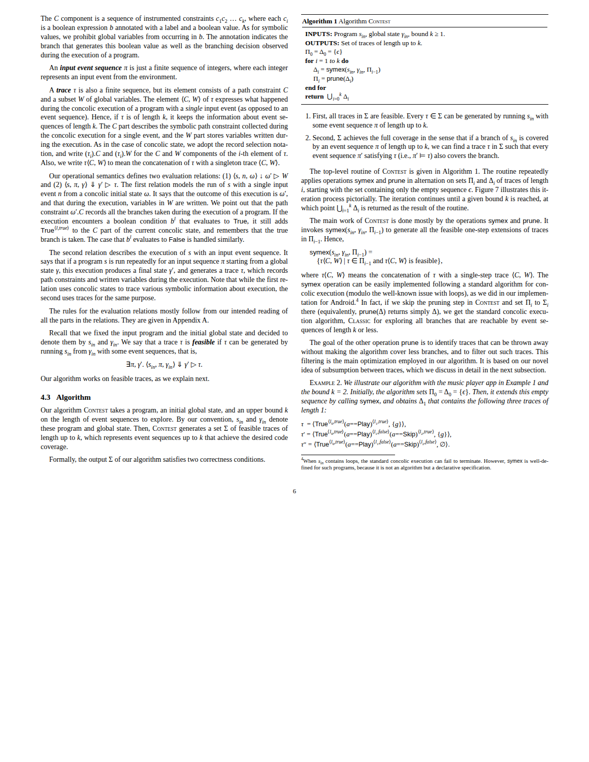The C component is a sequence of instrumented constraints c1c2 … ck, where each ci is a boolean expression b annotated with a label and a boolean value. As for symbolic values, we prohibit global variables from occurring in b. The annotation indicates the branch that generates this boolean value as well as the branching decision observed during the execution of a program.
An input event sequence π is just a finite sequence of integers, where each integer represents an input event from the environment.
A trace τ is also a finite sequence, but its element consists of a path constraint C and a subset W of global variables. The element ⟨C, W⟩ of τ expresses what happened during the concolic execution of a program with a single input event (as opposed to an event sequence). Hence, if τ is of length k, it keeps the information about event sequences of length k. The C part describes the symbolic path constraint collected during the concolic execution for a single event, and the W part stores variables written during the execution. As in the case of concolic state, we adopt the record selection notation, and write (τi).C and (τi).W for the C and W components of the i-th element of τ. Also, we write τ⟨C, W⟩ to mean the concatenation of τ with a singleton trace ⟨C, W⟩.
Our operational semantics defines two evaluation relations: (1) ⟨s, n, ω⟩ ↓ ω′ ▷ W and (2) ⟨s, π, γ⟩ ⇓ γ′ ▷ τ. The first relation models the run of s with a single input event n from a concolic initial state ω. It says that the outcome of this execution is ω′, and that during the execution, variables in W are written. We point out that the path constraint ω′.C records all the branches taken during the execution of a program. If the execution encounters a boolean condition bl that evaluates to True, it still adds True⟨l,true⟩ to the C part of the current concolic state, and remembers that the true branch is taken. The case that bl evaluates to False is handled similarly.
The second relation describes the execution of s with an input event sequence. It says that if a program s is run repeatedly for an input sequence π starting from a global state γ, this execution produces a final state γ′, and generates a trace τ, which records path constraints and written variables during the execution. Note that while the first relation uses concolic states to trace various symbolic information about execution, the second uses traces for the same purpose.
The rules for the evaluation relations mostly follow from our intended reading of all the parts in the relations. They are given in Appendix A.
Recall that we fixed the input program and the initial global state and decided to denote them by sin and γin. We say that a trace τ is feasible if τ can be generated by running sin from γin with some event sequences, that is,
∃π, γ′. ⟨sin, π, γin⟩ ⇓ γ′ ▷ τ.
Our algorithm works on feasible traces, as we explain next.
4.3 Algorithm
Our algorithm Contest takes a program, an initial global state, and an upper bound k on the length of event sequences to explore. By our convention, sin and γin denote these program and global state. Then, Contest generates a set Σ of feasible traces of length up to k, which represents event sequences up to k that achieve the desired code coverage.
Formally, the output Σ of our algorithm satisfies two correctness conditions.
Algorithm 1 Algorithm Contest
INPUTS: Program sin, global state γin, bound k ≥ 1.
OUTPUTS: Set of traces of length up to k.
Π0 = Δ0 = {ϵ}
for i = 1 to k do
Δi = symex(sin, γin, Πi−1)
Πi = prune(Δi)
end for
return ⋃i=0k Δi
First, all traces in Σ are feasible. Every τ ∈ Σ can be generated by running sin with some event sequence π of length up to k.
Second, Σ achieves the full coverage in the sense that if a branch of sin is covered by an event sequence π of length up to k, we can find a trace τ in Σ such that every event sequence π′ satisfying τ (i.e., π′ ⊨ τ) also covers the branch.
The top-level routine of Contest is given in Algorithm 1. The routine repeatedly applies operations symex and prune in alternation on sets Πi and Δi of traces of length i, starting with the set containing only the empty sequence ϵ. Figure 7 illustrates this iteration process pictorially. The iteration continues until a given bound k is reached, at which point ⋃i=1k Δi is returned as the result of the routine.
The main work of Contest is done mostly by the operations symex and prune. It invokes symex(sin, γin, Πi−1) to generate all the feasible one-step extensions of traces in Πi−1. Hence,
symex(sin, γin, Πi−1) =
{τ⟨C, W⟩ | τ ∈ Πi−1 and τ⟨C, W⟩ is feasible},
where τ⟨C, W⟩ means the concatenation of τ with a single-step trace ⟨C, W⟩. The symex operation can be easily implemented following a standard algorithm for concolic execution (modulo the well-known issue with loops), as we did in our implementation for Android.4 In fact, if we skip the pruning step in Contest and set Πi to Σi there (equivalently, prune(Δ) returns simply Δ), we get the standard concolic execution algorithm, Classic for exploring all branches that are reachable by event sequences of length k or less.
The goal of the other operation prune is to identify traces that can be thrown away without making the algorithm cover less branches, and to filter out such traces. This filtering is the main optimization employed in our algorithm. It is based on our novel idea of subsumption between traces, which we discuss in detail in the next subsection.
Example 2. We illustrate our algorithm with the music player app in Example 1 and the bound k = 2. Initially, the algorithm sets Π0 = Δ0 = {ϵ}. Then, it extends this empty sequence by calling symex, and obtains Δ1 that contains the following three traces of length 1:
τ = ⟨True⟨l0,true⟩(a==Play)⟨l1,true⟩, {g}⟩,
τ′ = ⟨True⟨l0,true⟩(a==Play)⟨l1,false⟩(a==Skip)⟨l2,true⟩, {g}⟩,
τ″ = ⟨True⟨l0,true⟩(a==Play)⟨l1,false⟩(a==Skip)⟨l2,false⟩, ∅⟩.
4When sin contains loops, the standard concolic execution can fail to terminate. However, symex is well-defined for such programs, because it is not an algorithm but a declarative specification.
6